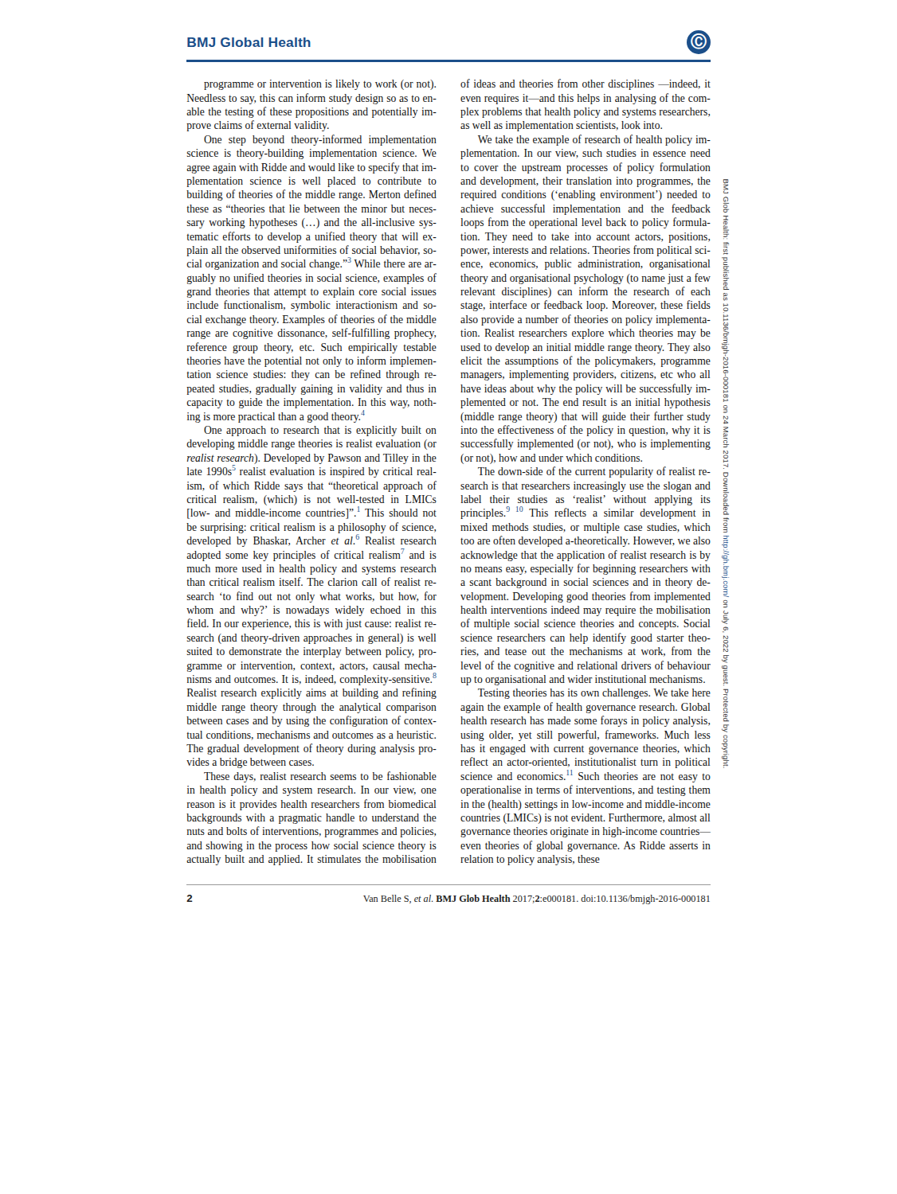BMJ Global Health
Ⓒ
programme or intervention is likely to work (or not). Needless to say, this can inform study design so as to enable the testing of these propositions and potentially improve claims of external validity.
One step beyond theory-informed implementation science is theory-building implementation science. We agree again with Ridde and would like to specify that implementation science is well placed to contribute to building of theories of the middle range. Merton defined these as “theories that lie between the minor but necessary working hypotheses (…) and the all-inclusive systematic efforts to develop a unified theory that will explain all the observed uniformities of social behavior, social organization and social change.”3 While there are arguably no unified theories in social science, examples of grand theories that attempt to explain core social issues include functionalism, symbolic interactionism and social exchange theory. Examples of theories of the middle range are cognitive dissonance, self-fulfilling prophecy, reference group theory, etc. Such empirically testable theories have the potential not only to inform implementation science studies: they can be refined through repeated studies, gradually gaining in validity and thus in capacity to guide the implementation. In this way, nothing is more practical than a good theory.4
One approach to research that is explicitly built on developing middle range theories is realist evaluation (or realist research). Developed by Pawson and Tilley in the late 1990s5 realist evaluation is inspired by critical realism, of which Ridde says that “theoretical approach of critical realism, (which) is not well-tested in LMICs [low- and middle-income countries]”.1 This should not be surprising: critical realism is a philosophy of science, developed by Bhaskar, Archer et al.6 Realist research adopted some key principles of critical realism7 and is much more used in health policy and systems research than critical realism itself. The clarion call of realist research ‘to find out not only what works, but how, for whom and why?’ is nowadays widely echoed in this field. In our experience, this is with just cause: realist research (and theory-driven approaches in general) is well suited to demonstrate the interplay between policy, programme or intervention, context, actors, causal mechanisms and outcomes. It is, indeed, complexity-sensitive.8 Realist research explicitly aims at building and refining middle range theory through the analytical comparison between cases and by using the configuration of contextual conditions, mechanisms and outcomes as a heuristic. The gradual development of theory during analysis provides a bridge between cases.
These days, realist research seems to be fashionable in health policy and system research. In our view, one reason is it provides health researchers from biomedical backgrounds with a pragmatic handle to understand the nuts and bolts of interventions, programmes and policies, and showing in the process how social science theory is actually built and applied. It stimulates the mobilisation of ideas and theories from other disciplines —indeed, it even requires it—and this helps in analysing of the complex problems that health policy and systems researchers, as well as implementation scientists, look into.
We take the example of research of health policy implementation. In our view, such studies in essence need to cover the upstream processes of policy formulation and development, their translation into programmes, the required conditions (‘enabling environment’) needed to achieve successful implementation and the feedback loops from the operational level back to policy formulation. They need to take into account actors, positions, power, interests and relations. Theories from political science, economics, public administration, organisational theory and organisational psychology (to name just a few relevant disciplines) can inform the research of each stage, interface or feedback loop. Moreover, these fields also provide a number of theories on policy implementation. Realist researchers explore which theories may be used to develop an initial middle range theory. They also elicit the assumptions of the policymakers, programme managers, implementing providers, citizens, etc who all have ideas about why the policy will be successfully implemented or not. The end result is an initial hypothesis (middle range theory) that will guide their further study into the effectiveness of the policy in question, why it is successfully implemented (or not), who is implementing (or not), how and under which conditions.
The down-side of the current popularity of realist research is that researchers increasingly use the slogan and label their studies as ‘realist’ without applying its principles.9 10 This reflects a similar development in mixed methods studies, or multiple case studies, which too are often developed a-theoretically. However, we also acknowledge that the application of realist research is by no means easy, especially for beginning researchers with a scant background in social sciences and in theory development. Developing good theories from implemented health interventions indeed may require the mobilisation of multiple social science theories and concepts. Social science researchers can help identify good starter theories, and tease out the mechanisms at work, from the level of the cognitive and relational drivers of behaviour up to organisational and wider institutional mechanisms.
Testing theories has its own challenges. We take here again the example of health governance research. Global health research has made some forays in policy analysis, using older, yet still powerful, frameworks. Much less has it engaged with current governance theories, which reflect an actor-oriented, institutionalist turn in political science and economics.11 Such theories are not easy to operationalise in terms of interventions, and testing them in the (health) settings in low-income and middle-income countries (LMICs) is not evident. Furthermore, almost all governance theories originate in high-income countries—even theories of global governance. As Ridde asserts in relation to policy analysis, these
2
Van Belle S, et al. BMJ Glob Health 2017;2:e000181. doi:10.1136/bmjgh-2016-000181
BMJ Glob Health: first published as 10.1136/bmjgh-2016-000181 on 24 March 2017. Downloaded from http://gh.bmj.com/ on July 6, 2022 by guest. Protected by copyright.